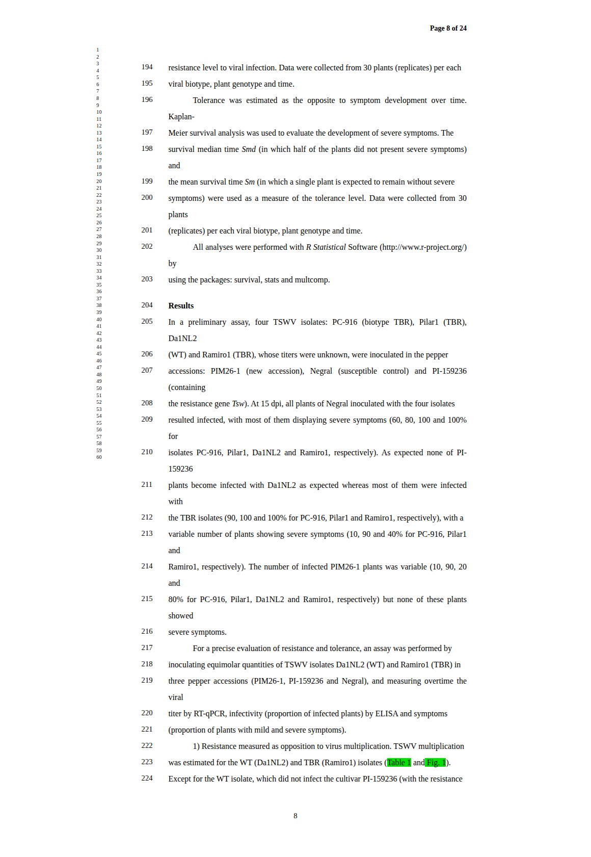Page 8 of 24
1
2
3
4
5
6
7
8
9
10
11
12
13
14
15
16
17
18
19
20
21
22
23
24
25
26
27
28
29
30
31
32
33
34
35
36
37
38
39
40
41
42
43
44
45
46
47
48
49
50
51
52
53
54
55
56
57
58
59
60
194
resistance level to viral infection. Data were collected from 30 plants (replicates) per each
195
viral biotype, plant genotype and time.
196
Tolerance was estimated as the opposite to symptom development over time. Kaplan-
197
Meier survival analysis was used to evaluate the development of severe symptoms. The
198
survival median time Smd (in which half of the plants did not present severe symptoms) and
199
the mean survival time Sm (in which a single plant is expected to remain without severe
200
symptoms) were used as a measure of the tolerance level. Data were collected from 30 plants
201
(replicates) per each viral biotype, plant genotype and time.
202
All analyses were performed with R Statistical Software (http://www.r-project.org/) by
203
using the packages: survival, stats and multcomp.
204
Results
205
In a preliminary assay, four TSWV isolates: PC-916 (biotype TBR), Pilar1 (TBR), Da1NL2
206
(WT) and Ramiro1 (TBR), whose titers were unknown, were inoculated in the pepper
207
accessions: PIM26-1 (new accession), Negral (susceptible control) and PI-159236 (containing
208
the resistance gene Tsw). At 15 dpi, all plants of Negral inoculated with the four isolates
209
resulted infected, with most of them displaying severe symptoms (60, 80, 100 and 100% for
210
isolates PC-916, Pilar1, Da1NL2 and Ramiro1, respectively). As expected none of PI-159236
211
plants become infected with Da1NL2 as expected whereas most of them were infected with
212
the TBR isolates (90, 100 and 100% for PC-916, Pilar1 and Ramiro1, respectively), with a
213
variable number of plants showing severe symptoms (10, 90 and 40% for PC-916, Pilar1 and
214
Ramiro1, respectively). The number of infected PIM26-1 plants was variable (10, 90, 20 and
215
80% for PC-916, Pilar1, Da1NL2 and Ramiro1, respectively) but none of these plants showed
216
severe symptoms.
217
For a precise evaluation of resistance and tolerance, an assay was performed by
218
inoculating equimolar quantities of TSWV isolates Da1NL2 (WT) and Ramiro1 (TBR) in
219
three pepper accessions (PIM26-1, PI-159236 and Negral), and measuring overtime the viral
220
titer by RT-qPCR, infectivity (proportion of infected plants) by ELISA and symptoms
221
(proportion of plants with mild and severe symptoms).
222
1) Resistance measured as opposition to virus multiplication. TSWV multiplication
223
was estimated for the WT (Da1NL2) and TBR (Ramiro1) isolates (Table 1 and Fig. 1).
224
Except for the WT isolate, which did not infect the cultivar PI-159236 (with the resistance
8